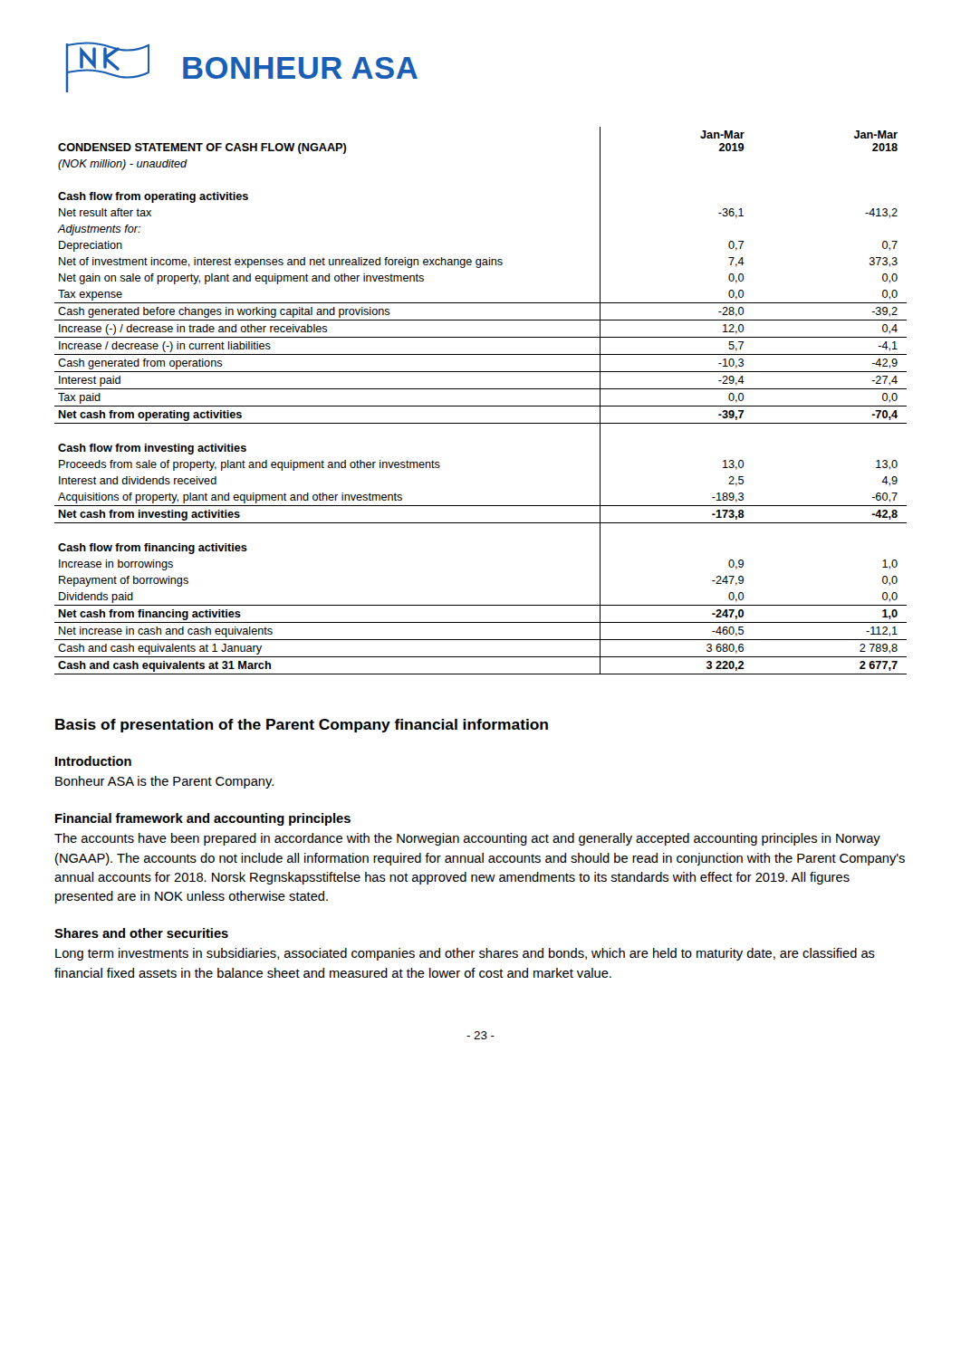BONHEUR ASA
| CONDENSED STATEMENT OF CASH FLOW (NGAAP) | Jan-Mar 2019 | Jan-Mar 2018 |
| (NOK million) - unaudited | | |
| Cash flow from operating activities | | |
| Net result after tax | -36,1 | -413,2 |
| Adjustments for: | | |
| Depreciation | 0,7 | 0,7 |
| Net of investment income, interest expenses and net unrealized foreign exchange gains | 7,4 | 373,3 |
| Net gain on sale of property, plant and equipment and other investments | 0,0 | 0,0 |
| Tax expense | 0,0 | 0,0 |
| Cash generated before changes in working capital and provisions | -28,0 | -39,2 |
| Increase (-) / decrease in trade and other receivables | 12,0 | 0,4 |
| Increase / decrease (-) in current liabilities | 5,7 | -4,1 |
| Cash generated from operations | -10,3 | -42,9 |
| Interest paid | -29,4 | -27,4 |
| Tax paid | 0,0 | 0,0 |
| Net cash from operating activities | -39,7 | -70,4 |
| Cash flow from investing activities | | |
| Proceeds from sale of property, plant and equipment and other investments | 13,0 | 13,0 |
| Interest and dividends received | 2,5 | 4,9 |
| Acquisitions of property, plant and equipment and other investments | -189,3 | -60,7 |
| Net cash from investing activities | -173,8 | -42,8 |
| Cash flow from financing activities | | |
| Increase in borrowings | 0,9 | 1,0 |
| Repayment of borrowings | -247,9 | 0,0 |
| Dividends paid | 0,0 | 0,0 |
| Net cash from financing activities | -247,0 | 1,0 |
| Net increase in cash and cash equivalents | -460,5 | -112,1 |
| Cash and cash equivalents at 1 January | 3 680,6 | 2 789,8 |
| Cash and cash equivalents at 31 March | 3 220,2 | 2 677,7 |
Basis of presentation of the Parent Company financial information
Introduction
Bonheur ASA is the Parent Company.
Financial framework and accounting principles
The accounts have been prepared in accordance with the Norwegian accounting act and generally accepted accounting principles in Norway (NGAAP). The accounts do not include all information required for annual accounts and should be read in conjunction with the Parent Company's annual accounts for 2018. Norsk Regnskapsstiftelse has not approved new amendments to its standards with effect for 2019. All figures presented are in NOK unless otherwise stated.
Shares and other securities
Long term investments in subsidiaries, associated companies and other shares and bonds, which are held to maturity date, are classified as financial fixed assets in the balance sheet and measured at the lower of cost and market value.
- 23 -